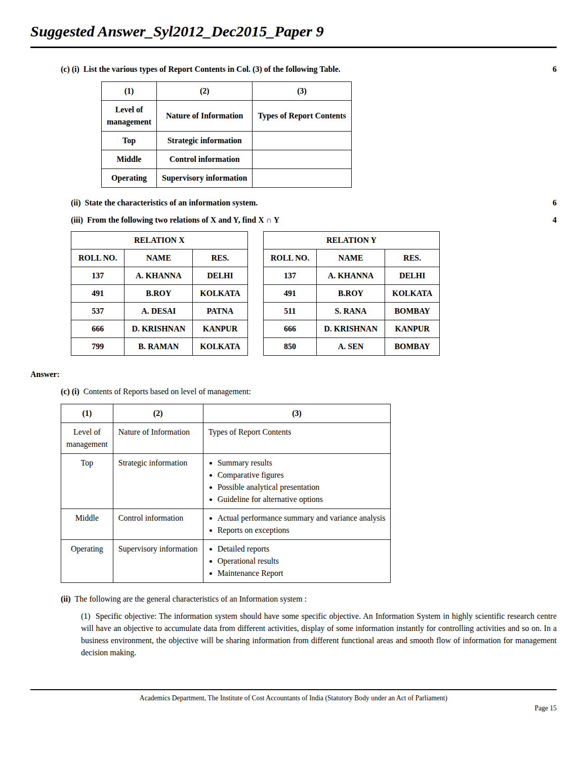Suggested Answer_Syl2012_Dec2015_Paper 9
(c) (i) List the various types of Report Contents in Col. (3) of the following Table. 6
| (1) | (2) | (3) |
| --- | --- | --- |
| Level of management | Nature of Information | Types of Report Contents |
| Top | Strategic information | |
| Middle | Control information | |
| Operating | Supervisory information | |
(ii) State the characteristics of an information system. 6
(iii) From the following two relations of X and Y, find X ∩ Y 4
| RELATION X |
| --- |
| ROLL NO. | NAME | RES. |
| 137 | A. KHANNA | DELHI |
| 491 | B.ROY | KOLKATA |
| 537 | A. DESAI | PATNA |
| 666 | D. KRISHNAN | KANPUR |
| 799 | B. RAMAN | KOLKATA |
| RELATION Y |
| --- |
| ROLL NO. | NAME | RES. |
| 137 | A. KHANNA | DELHI |
| 491 | B.ROY | KOLKATA |
| 511 | S. RANA | BOMBAY |
| 666 | D. KRISHNAN | KANPUR |
| 850 | A. SEN | BOMBAY |
Answer:
(c) (i) Contents of Reports based on level of management:
| (1) | (2) | (3) |
| --- | --- | --- |
| Level of management | Nature of Information | Types of Report Contents |
| Top | Strategic information | Summary results Comparative figures Possible analytical presentation Guideline for alternative options |
| Middle | Control information | Actual performance summary and variance analysis Reports on exceptions |
| Operating | Supervisory information | Detailed reports Operational results Maintenance Report |
(ii) The following are the general characteristics of an Information system :
(1) Specific objective: The information system should have some specific objective. An Information System in highly scientific research centre will have an objective to accumulate data from different activities, display of some information instantly for controlling activities and so on. In a business environment, the objective will be sharing information from different functional areas and smooth flow of information for management decision making.
Academics Department, The Institute of Cost Accountants of India (Statutory Body under an Act of Parliament)
Page 15